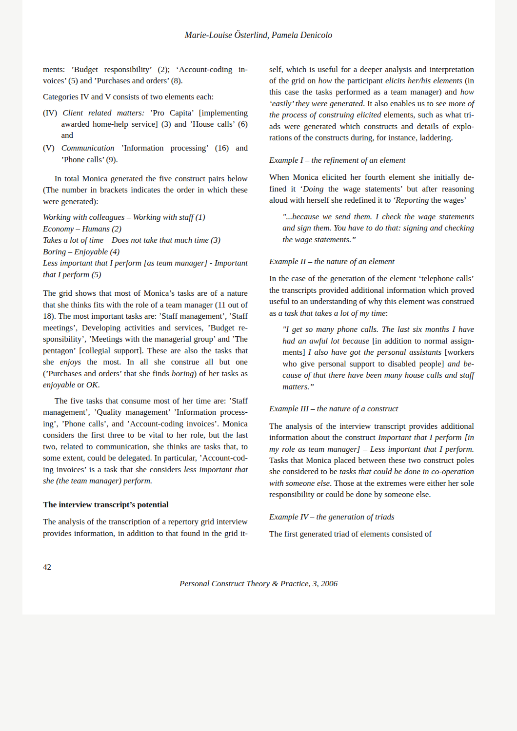Marie-Louise Österlind, Pamela Denicolo
ments: ’Budget responsibility’ (2); ‘Account-coding invoices’ (5) and ’Purchases and orders’ (8).
Categories IV and V consists of two elements each:
(IV) Client related matters: ’Pro Capita’ [implementing awarded home-help service] (3) and ’House calls’ (6) and
(V) Communication ’Information processing’ (16) and ’Phone calls’ (9).
In total Monica generated the five construct pairs below (The number in brackets indicates the order in which these were generated):
Working with colleagues – Working with staff (1)
Economy – Humans (2)
Takes a lot of time – Does not take that much time (3)
Boring – Enjoyable (4)
Less important that I perform [as team manager] - Important that I perform (5)
The grid shows that most of Monica’s tasks are of a nature that she thinks fits with the role of a team manager (11 out of 18). The most important tasks are: ’Staff management’, ’Staff meetings’, Developing activities and services, ’Budget responsibility’, ’Meetings with the managerial group’ and ’The pentagon’ [collegial support]. These are also the tasks that she enjoys the most. In all she construe all but one (’Purchases and orders’ that she finds boring) of her tasks as enjoyable or OK.
The five tasks that consume most of her time are: ’Staff management’, ’Quality management’ ’Information processing’, ’Phone calls’, and ’Account-coding invoices’. Monica considers the first three to be vital to her role, but the last two, related to communication, she thinks are tasks that, to some extent, could be delegated. In particular, ’Account-coding invoices’ is a task that she considers less important that she (the team manager) perform.
The interview transcript’s potential
The analysis of the transcription of a repertory grid interview provides information, in addition to that found in the grid itself, which is useful for a deeper analysis and interpretation of the grid on how the participant elicits her/his elements (in this case the tasks performed as a team manager) and how ‘easily’ they were generated. It also enables us to see more of the process of construing elicited elements, such as what triads were generated which constructs and details of explorations of the constructs during, for instance, laddering.
Example I – the refinement of an element
When Monica elicited her fourth element she initially defined it ‘Doing the wage statements’ but after reasoning aloud with herself she redefined it to ‘Reporting the wages’
"...because we send them. I check the wage statements and sign them. You have to do that: signing and checking the wage statements.”
Example II – the nature of an element
In the case of the generation of the element ‘telephone calls’ the transcripts provided additional information which proved useful to an understanding of why this element was construed as a task that takes a lot of my time:
"I get so many phone calls. The last six months I have had an awful lot because [in addition to normal assignments] I also have got the personal assistants [workers who give personal support to disabled people] and because of that there have been many house calls and staff matters.”
Example III – the nature of a construct
The analysis of the interview transcript provides additional information about the construct Important that I perform [in my role as team manager] – Less important that I perform. Tasks that Monica placed between these two construct poles she considered to be tasks that could be done in co-operation with someone else. Those at the extremes were either her sole responsibility or could be done by someone else.
Example IV – the generation of triads
The first generated triad of elements consisted of
42
Personal Construct Theory & Practice, 3, 2006